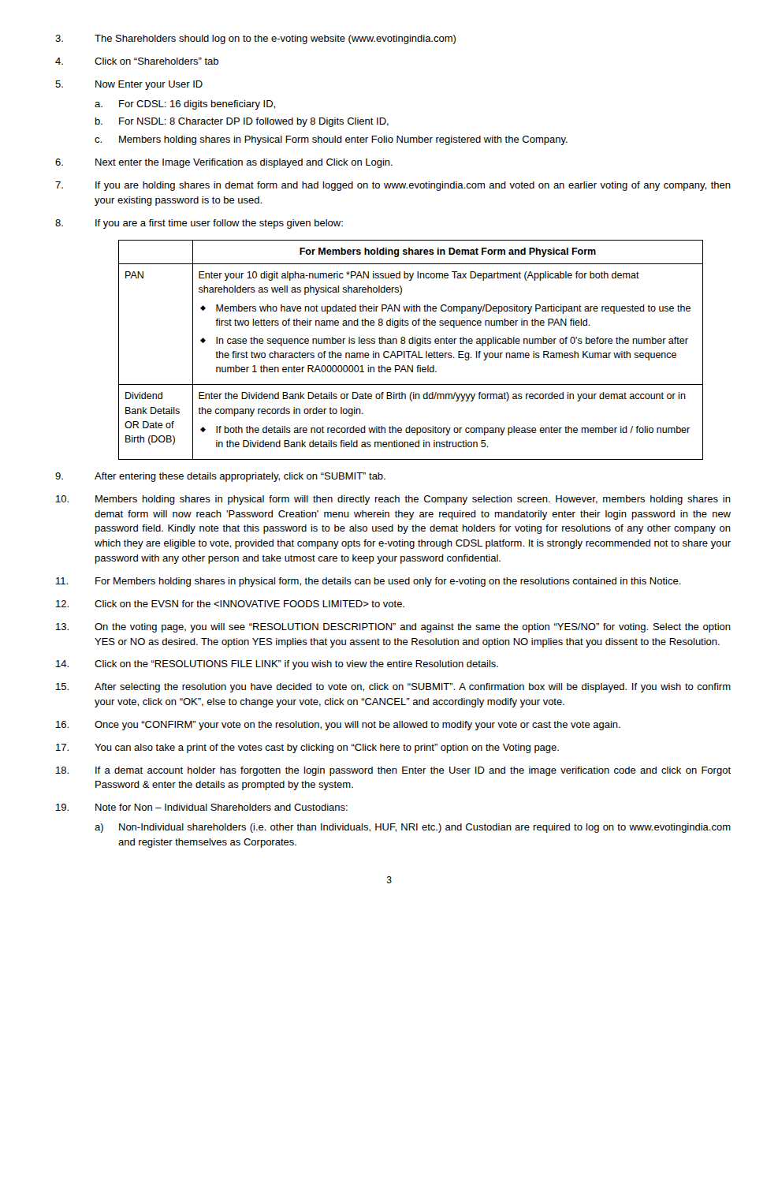The Shareholders should log on to the e-voting website (www.evotingindia.com)
Click on “Shareholders” tab
Now Enter your User ID
For CDSL: 16 digits beneficiary ID,
For NSDL: 8 Character DP ID followed by 8 Digits Client ID,
Members holding shares in Physical Form should enter Folio Number registered with the Company.
Next enter the Image Verification as displayed and Click on Login.
If you are holding shares in demat form and had logged on to www.evotingindia.com and voted on an earlier voting of any company, then your existing password is to be used.
If you are a first time user follow the steps given below:
| | For Members holding shares in Demat Form and Physical Form |
| PAN | Enter your 10 digit alpha-numeric *PAN issued by Income Tax Department (Applicable for both demat shareholders as well as physical shareholders) Members who have not updated their PAN with the Company/Depository Participant are requested to use the first two letters of their name and the 8 digits of the sequence number in the PAN field. In case the sequence number is less than 8 digits enter the applicable number of 0's before the number after the first two characters of the name in CAPITAL letters. Eg. If your name is Ramesh Kumar with sequence number 1 then enter RA00000001 in the PAN field. |
| Dividend Bank Details OR Date of Birth (DOB) | Enter the Dividend Bank Details or Date of Birth (in dd/mm/yyyy format) as recorded in your demat account or in the company records in order to login. If both the details are not recorded with the depository or company please enter the member id / folio number in the Dividend Bank details field as mentioned in instruction 5. |
After entering these details appropriately, click on “SUBMIT” tab.
Members holding shares in physical form will then directly reach the Company selection screen. However, members holding shares in demat form will now reach 'Password Creation' menu wherein they are required to mandatorily enter their login password in the new password field. Kindly note that this password is to be also used by the demat holders for voting for resolutions of any other company on which they are eligible to vote, provided that company opts for e-voting through CDSL platform. It is strongly recommended not to share your password with any other person and take utmost care to keep your password confidential.
For Members holding shares in physical form, the details can be used only for e-voting on the resolutions contained in this Notice.
Click on the EVSN for the <INNOVATIVE FOODS LIMITED> to vote.
On the voting page, you will see “RESOLUTION DESCRIPTION” and against the same the option “YES/NO” for voting. Select the option YES or NO as desired. The option YES implies that you assent to the Resolution and option NO implies that you dissent to the Resolution.
Click on the “RESOLUTIONS FILE LINK” if you wish to view the entire Resolution details.
After selecting the resolution you have decided to vote on, click on “SUBMIT”. A confirmation box will be displayed. If you wish to confirm your vote, click on “OK”, else to change your vote, click on “CANCEL” and accordingly modify your vote.
Once you “CONFIRM” your vote on the resolution, you will not be allowed to modify your vote or cast the vote again.
You can also take a print of the votes cast by clicking on “Click here to print” option on the Voting page.
If a demat account holder has forgotten the login password then Enter the User ID and the image verification code and click on Forgot Password & enter the details as prompted by the system.
Note for Non – Individual Shareholders and Custodians:
Non-Individual shareholders (i.e. other than Individuals, HUF, NRI etc.) and Custodian are required to log on to www.evotingindia.com and register themselves as Corporates.
3